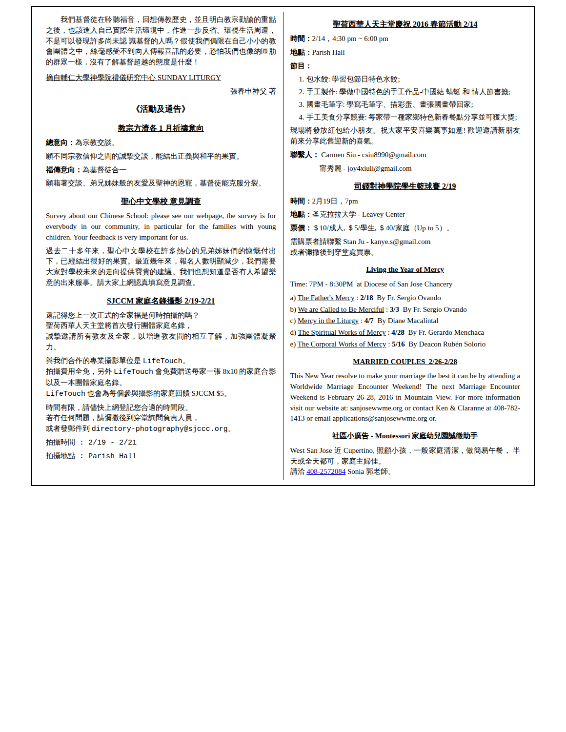我們基督徒在聆聽福音，回想傳教歷史，並且明白教宗勸諭的重點之後，也該進入自己實際生活環境中，作進一步反省。環視生活周遭，不是可以發現許多尚未認 識基督的人嗎？假使我們侷限在自己小小的教會團體之中，絲毫感受不到向人傳報喜訊的必要，恐怕我們也像納匝肋的群眾一樣，沒有了解基督超越的態度是什麼！
摘自輔仁大學神學院禮儀研究中心 SUNDAY LITURGY
張春申神父 著
《活動及通告》
教宗方濟各 1 月祈禱意向
總意向：為宗教交談。
願不同宗教信仰之間的誠摯交談，能結出正義與和平的果實。
福傳意向：為基督徒合一
願藉著交談、弟兄姊妹般的友愛及聖神的恩寵，基督徒能克服分裂。
聖心中文學校 意見調查
Survey about our Chinese School: please see our webpage, the survey is for everybody in our community, in particular for the families with young children. Your feedback is very important for us.
過去二十多年來，聖心中文學校在許多熱心的兄弟姊妹們的慷慨付出下，已經結出很好的果實。最近幾年來，報名人數明顯減少，我們需要大家對學校未來的走向提供寶貴的建議。我們也想知道是否有人希望樂意的出來服事。請大家上網認真填寫意見調查。
SJCCM 家庭名錄攝影 2/19-2/21
還記得您上一次正式的全家福是何時拍攝的嗎？
聖荷西華人天主堂將首次發行團體家庭名錄，
誠摯邀請所有教友及全家，以增進教友間的相互了解，加強團體凝聚力。
與我們合作的專業攝影單位是 LifeTouch。
拍攝費用全免，另外 LifeTouch 會免費贈送每家一張 8x10 的家庭合影以及一本團體家庭名錄。
LifeTouch 也會為每個參與攝影的家庭回饋 SJCCM $5。
時間有限，請儘快上網登記您合適的時間段。
若有任何問題，請彌撒後到穿堂詢問負責人員，
或者發郵件到 directory-photography@sjccc.org。
拍攝時間 : 2/19 - 2/21
拍攝地點 : Parish Hall
聖荷西華人天主堂慶祝 2016 春節活動 2/14
時間：2/14，4:30 pm ~ 6:00 pm
地點：Parish Hall
節目：
包水餃: 學習包節日特色水餃;
手工製作: 學做中國特色的手工作品-中國結 蜻蜓 和 情人節書籤;
國畫毛筆字: 學寫毛筆字、描彩蛋、畫張國畫帶回家;
手工美食分享競賽: 每家帶一種家鄉特色新春餐點分享並可獲大獎;
現場將發放紅包給小朋友。祝大家平安喜樂萬事如意! 歡迎邀請新朋友前來分享此舊迎新的喜氣。
聯繫人： Carmen Siu - csiu8990@gmail.com
甯秀麗 - joy4xiuli@gmail.com
司鐸對神學院學生籃球賽 2/19
時間：2月19日，7pm
地點：圣克拉拉大学 - Leavey Center
票價：＄10/成人, ＄5/學生, ＄40/家庭（Up to 5）。
需購票者請聯繫 Stan Ju - kanye.s@gmail.com
或者彌撒後到穿堂處買票。
Living the Year of Mercy
Time: 7PM - 8:30PM at Diocese of San Jose Chancery
a) The Father's Mercy : 2/18 By Fr. Sergio Ovando
b) We are Called to Be Merciful : 3/3 By Fr. Sergio Ovando
c) Mercy in the Liturgy : 4/7 By Diane Macalintal
d) The Spiritual Works of Mercy : 4/28 By Fr. Gerardo Menchaca
e) The Corporal Works of Mercy : 5/16 By Deacon Rubén Solorio
MARRIED COUPLES 2/26-2/28
This New Year resolve to make your marriage the best it can be by attending a Worldwide Marriage Encounter Weekend! The next Marriage Encounter Weekend is February 26-28, 2016 in Mountain View. For more information visit our website at: sanjosewwme.org or contact Ken & Claranne at 408-782-1413 or email applications@sanjosewwme.org or.
社區小廣告 - Montessori 家庭幼兒園誠徵助手
West San Jose 近 Cupertino, 照顧小孩，一般家庭清潔，做簡易午餐， 半天或全天都可，家庭主婦佳。
請洽 408-2572084 Sonia 郭老師。